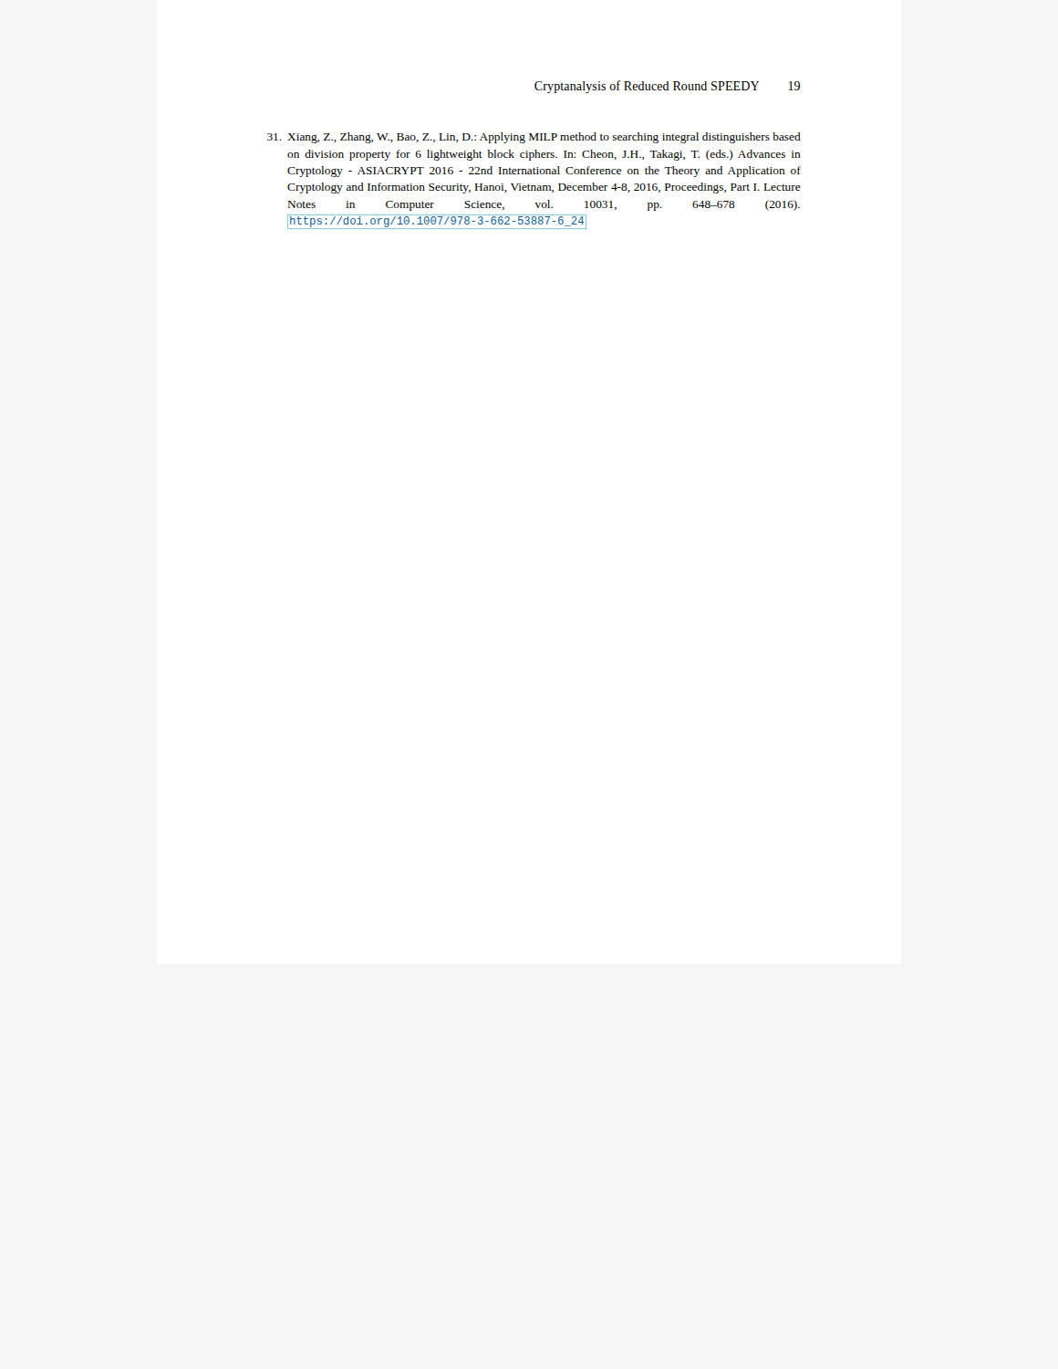Cryptanalysis of Reduced Round SPEEDY 19
31. Xiang, Z., Zhang, W., Bao, Z., Lin, D.: Applying MILP method to searching integral distinguishers based on division property for 6 lightweight block ciphers. In: Cheon, J.H., Takagi, T. (eds.) Advances in Cryptology - ASIACRYPT 2016 - 22nd International Conference on the Theory and Application of Cryptology and Information Security, Hanoi, Vietnam, December 4-8, 2016, Proceedings, Part I. Lecture Notes in Computer Science, vol. 10031, pp. 648–678 (2016). https://doi.org/10.1007/978-3-662-53887-6_24